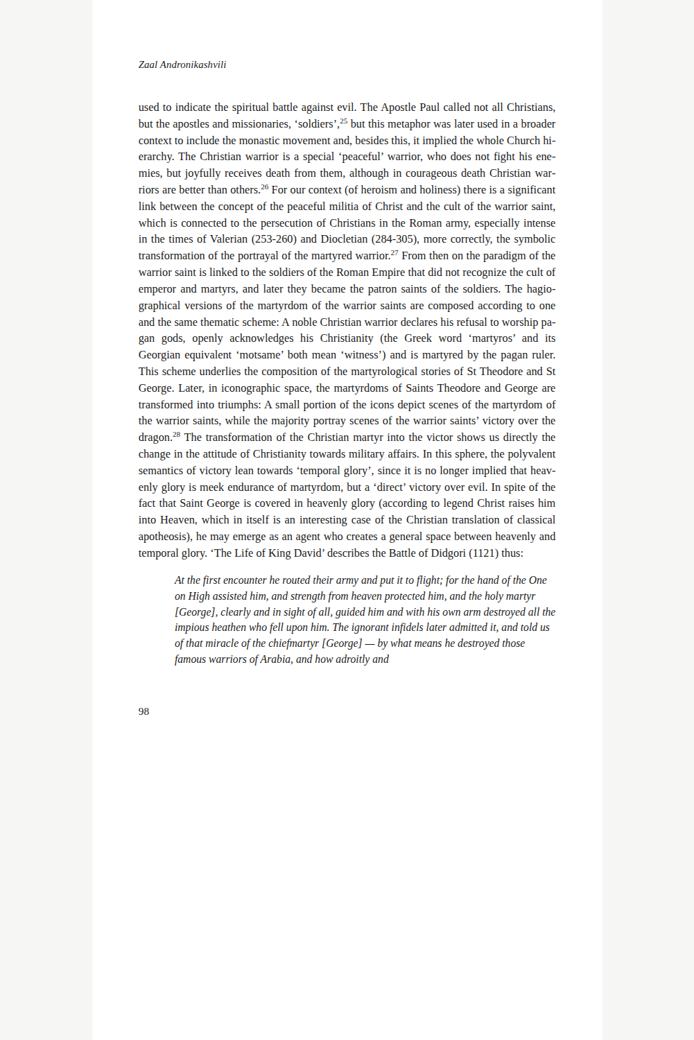Zaal Andronikashvili
used to indicate the spiritual battle against evil. The Apostle Paul called not all Christians, but the apostles and missionaries, ‘soldiers’,25 but this metaphor was later used in a broader context to include the monastic movement and, besides this, it implied the whole Church hierarchy. The Christian warrior is a special ‘peaceful’ warrior, who does not fight his enemies, but joyfully receives death from them, although in courageous death Christian warriors are better than others.26 For our context (of heroism and holiness) there is a significant link between the concept of the peaceful militia of Christ and the cult of the warrior saint, which is connected to the persecution of Christians in the Roman army, especially intense in the times of Valerian (253-260) and Diocletian (284-305), more correctly, the symbolic transformation of the portrayal of the martyred warrior.27 From then on the paradigm of the warrior saint is linked to the soldiers of the Roman Empire that did not recognize the cult of emperor and martyrs, and later they became the patron saints of the soldiers. The hagiographical versions of the martyrdom of the warrior saints are composed according to one and the same thematic scheme: A noble Christian warrior declares his refusal to worship pagan gods, openly acknowledges his Christianity (the Greek word ‘martyros’ and its Georgian equivalent ‘motsame’ both mean ‘witness’) and is martyred by the pagan ruler. This scheme underlies the composition of the martyrological stories of St Theodore and St George. Later, in iconographic space, the martyrdoms of Saints Theodore and George are transformed into triumphs: A small portion of the icons depict scenes of the martyrdom of the warrior saints, while the majority portray scenes of the warrior saints’ victory over the dragon.28 The transformation of the Christian martyr into the victor shows us directly the change in the attitude of Christianity towards military affairs. In this sphere, the polyvalent semantics of victory lean towards ‘temporal glory’, since it is no longer implied that heavenly glory is meek endurance of martyrdom, but a ‘direct’ victory over evil. In spite of the fact that Saint George is covered in heavenly glory (according to legend Christ raises him into Heaven, which in itself is an interesting case of the Christian translation of classical apotheosis), he may emerge as an agent who creates a general space between heavenly and temporal glory. ‘The Life of King David’ describes the Battle of Didgori (1121) thus:
At the first encounter he routed their army and put it to flight; for the hand of the One on High assisted him, and strength from heaven protected him, and the holy martyr [George], clearly and in sight of all, guided him and with his own arm destroyed all the impious heathen who fell upon him. The ignorant infidels later admitted it, and told us of that miracle of the chiefmartyr [George] — by what means he destroyed those famous warriors of Arabia, and how adroitly and
98